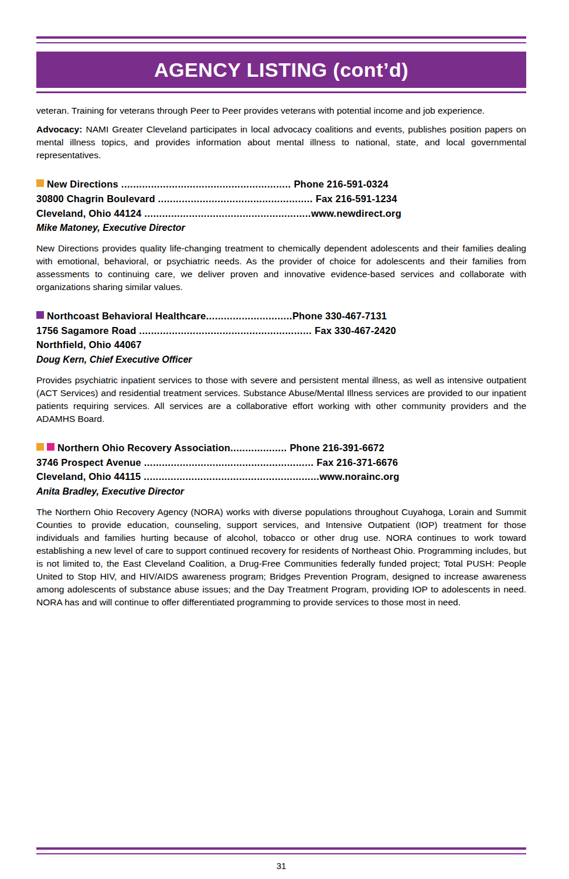AGENCY LISTING (cont’d)
veteran. Training for veterans through Peer to Peer provides veterans with potential income and job experience.
Advocacy: NAMI Greater Cleveland participates in local advocacy coalitions and events, publishes position papers on mental illness topics, and provides information about mental illness to national, state, and local governmental representatives.
New Directions ......................................................... Phone 216-591-0324
30800 Chagrin Boulevard .................................................... Fax 216-591-1234
Cleveland, Ohio 44124 ........................................................ www.newdirect.org
Mike Matoney, Executive Director
New Directions provides quality life-changing treatment to chemically dependent adolescents and their families dealing with emotional, behavioral, or psychiatric needs. As the provider of choice for adolescents and their families from assessments to continuing care, we deliver proven and innovative evidence-based services and collaborate with organizations sharing similar values.
Northcoast Behavioral Healthcare............................. Phone 330-467-7131
1756 Sagamore Road .......................................................... Fax 330-467-2420
Northfield, Ohio 44067
Doug Kern, Chief Executive Officer
Provides psychiatric inpatient services to those with severe and persistent mental illness, as well as intensive outpatient (ACT Services) and residential treatment services. Substance Abuse/Mental Illness services are provided to our inpatient patients requiring services. All services are a collaborative effort working with other community providers and the ADAMHS Board.
Northern Ohio Recovery Association................... Phone 216-391-6672
3746 Prospect Avenue ......................................................... Fax 216-371-6676
Cleveland, Ohio 44115 ........................................................... www.norainc.org
Anita Bradley, Executive Director
The Northern Ohio Recovery Agency (NORA) works with diverse populations throughout Cuyahoga, Lorain and Summit Counties to provide education, counseling, support services, and Intensive Outpatient (IOP) treatment for those individuals and families hurting because of alcohol, tobacco or other drug use. NORA continues to work toward establishing a new level of care to support continued recovery for residents of Northeast Ohio. Programming includes, but is not limited to, the East Cleveland Coalition, a Drug-Free Communities federally funded project; Total PUSH: People United to Stop HIV, and HIV/AIDS awareness program; Bridges Prevention Program, designed to increase awareness among adolescents of substance abuse issues; and the Day Treatment Program, providing IOP to adolescents in need. NORA has and will continue to offer differentiated programming to provide services to those most in need.
31